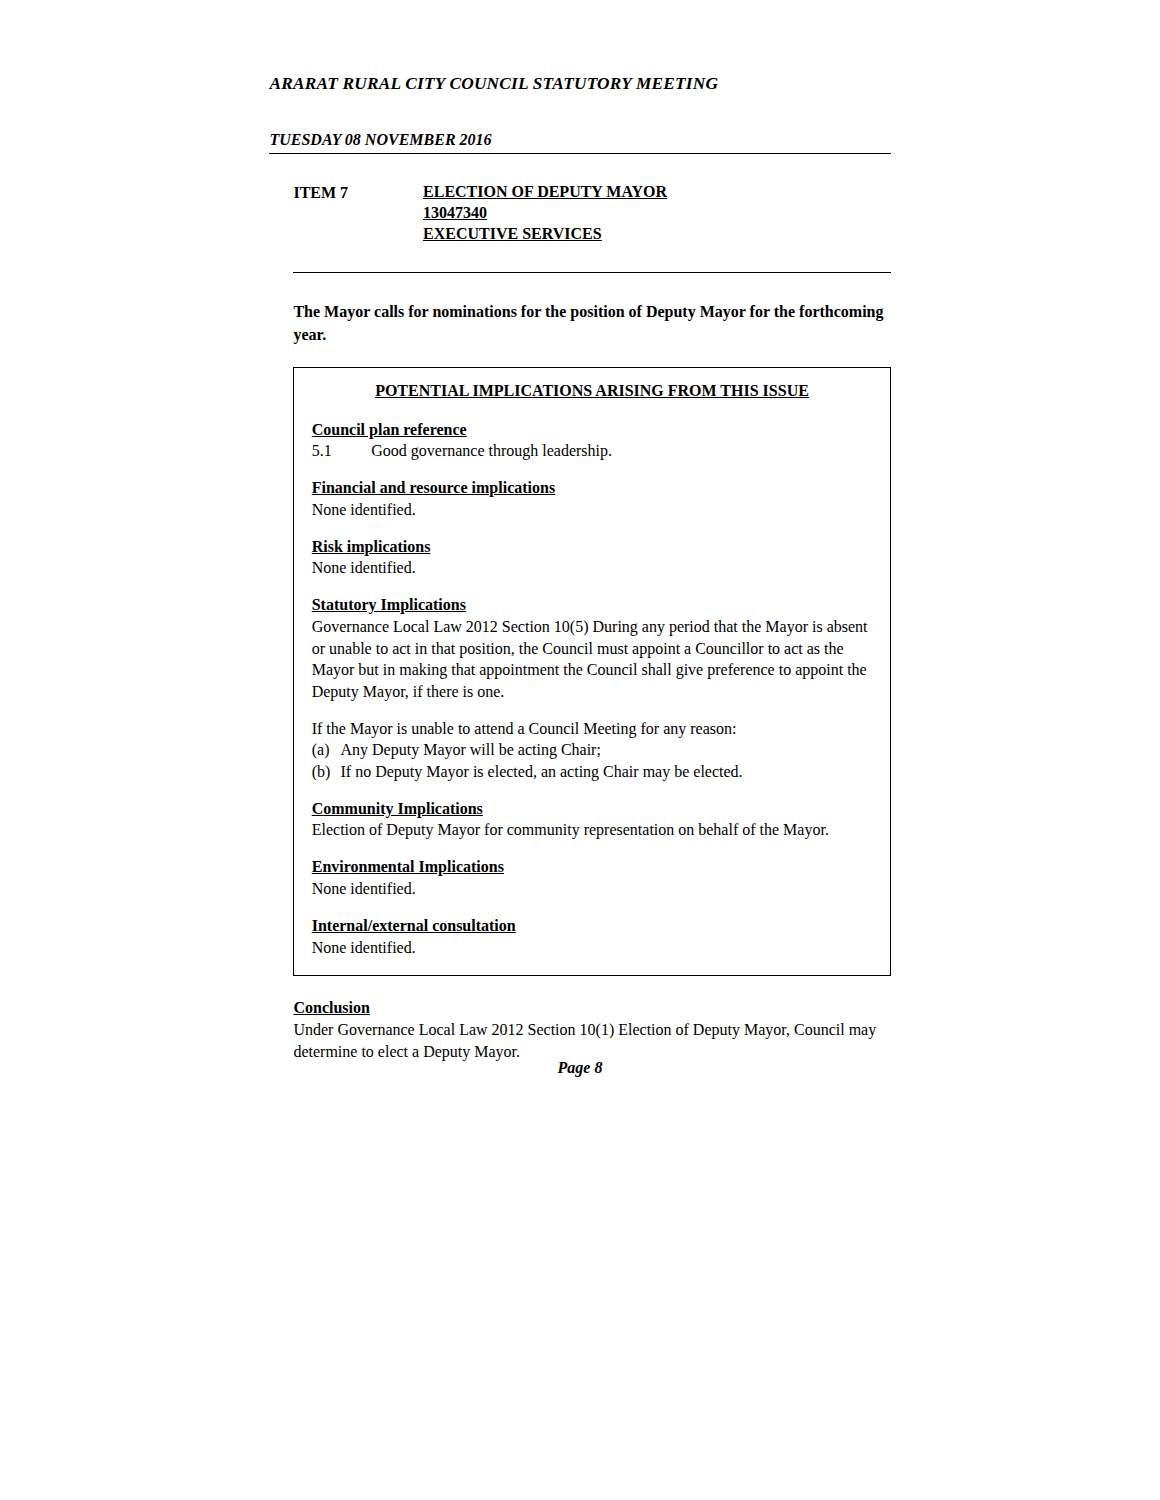ARARAT RURAL CITY COUNCIL STATUTORY MEETING
TUESDAY 08 NOVEMBER 2016
ITEM 7
ELECTION OF DEPUTY MAYOR
13047340
EXECUTIVE SERVICES
The Mayor calls for nominations for the position of Deputy Mayor for the forthcoming year.
POTENTIAL IMPLICATIONS ARISING FROM THIS ISSUE
Council plan reference
5.1
Good governance through leadership.
Financial and resource implications
None identified.
Risk implications
None identified.
Statutory Implications
Governance Local Law 2012 Section 10(5) During any period that the Mayor is absent or unable to act in that position, the Council must appoint a Councillor to act as the Mayor but in making that appointment the Council shall give preference to appoint the Deputy Mayor, if there is one.
If the Mayor is unable to attend a Council Meeting for any reason:
(a) Any Deputy Mayor will be acting Chair;
(b) If no Deputy Mayor is elected, an acting Chair may be elected.
Community Implications
Election of Deputy Mayor for community representation on behalf of the Mayor.
Environmental Implications
None identified.
Internal/external consultation
None identified.
Conclusion
Under Governance Local Law 2012 Section 10(1) Election of Deputy Mayor, Council may determine to elect a Deputy Mayor.
Page 8